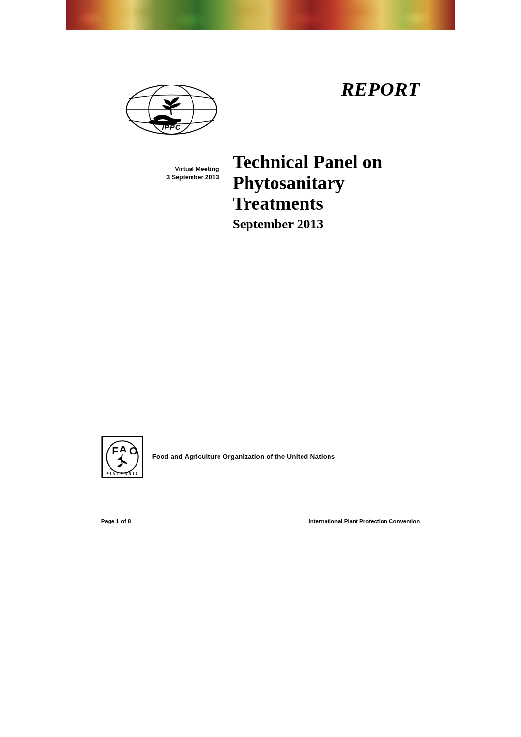REPORT
IPPC
Virtual Meeting
3 September 2013
Technical Panel on Phytosanitary Treatments
September 2013
F A O F I A T P A N I S
Food and Agriculture Organization of the United Nations
Page 1 of 8
International Plant Protection Convention